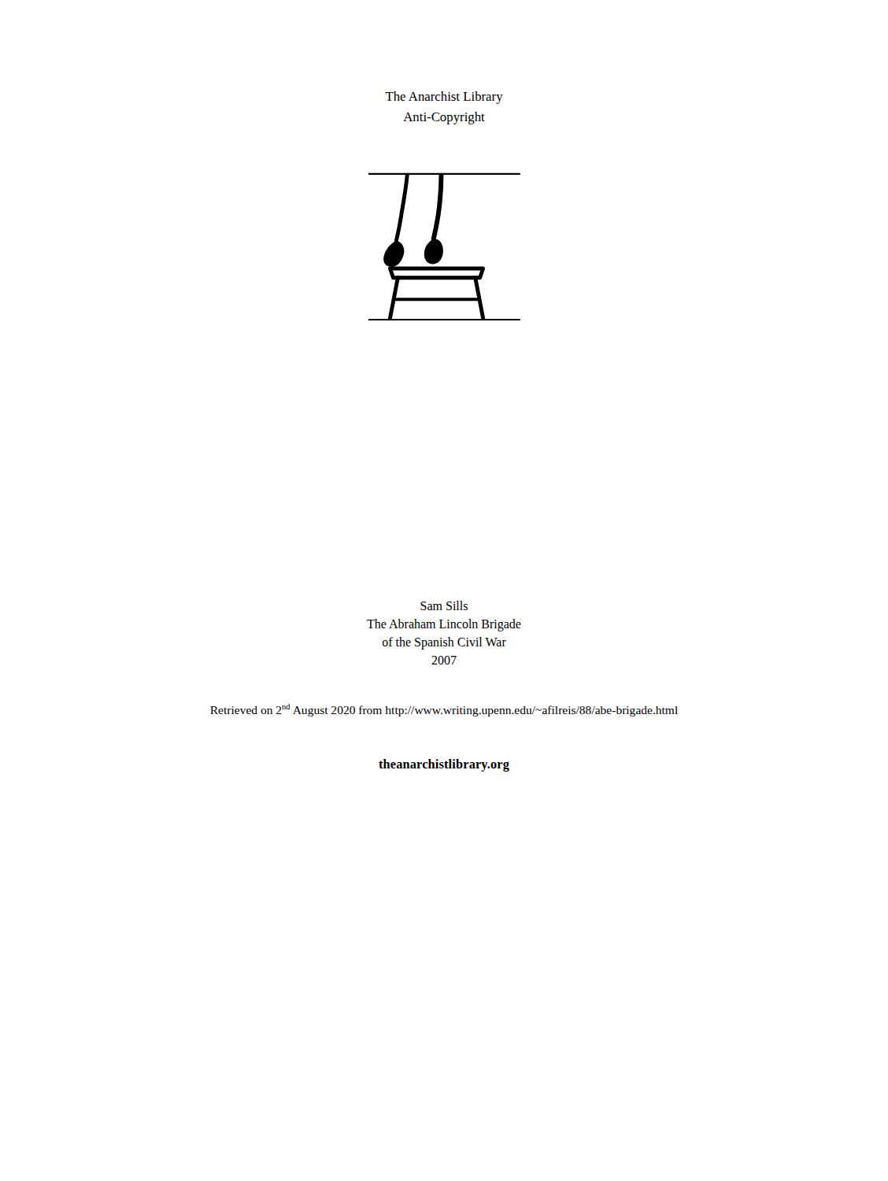The Anarchist Library Anti-Copyright
Sam Sills The Abraham Lincoln Brigade of the Spanish Civil War 2007
Retrieved on 2nd August 2020 from http://www.writing.upenn.edu/~afilreis/88/abe-brigade.html
theanarchistlibrary.org